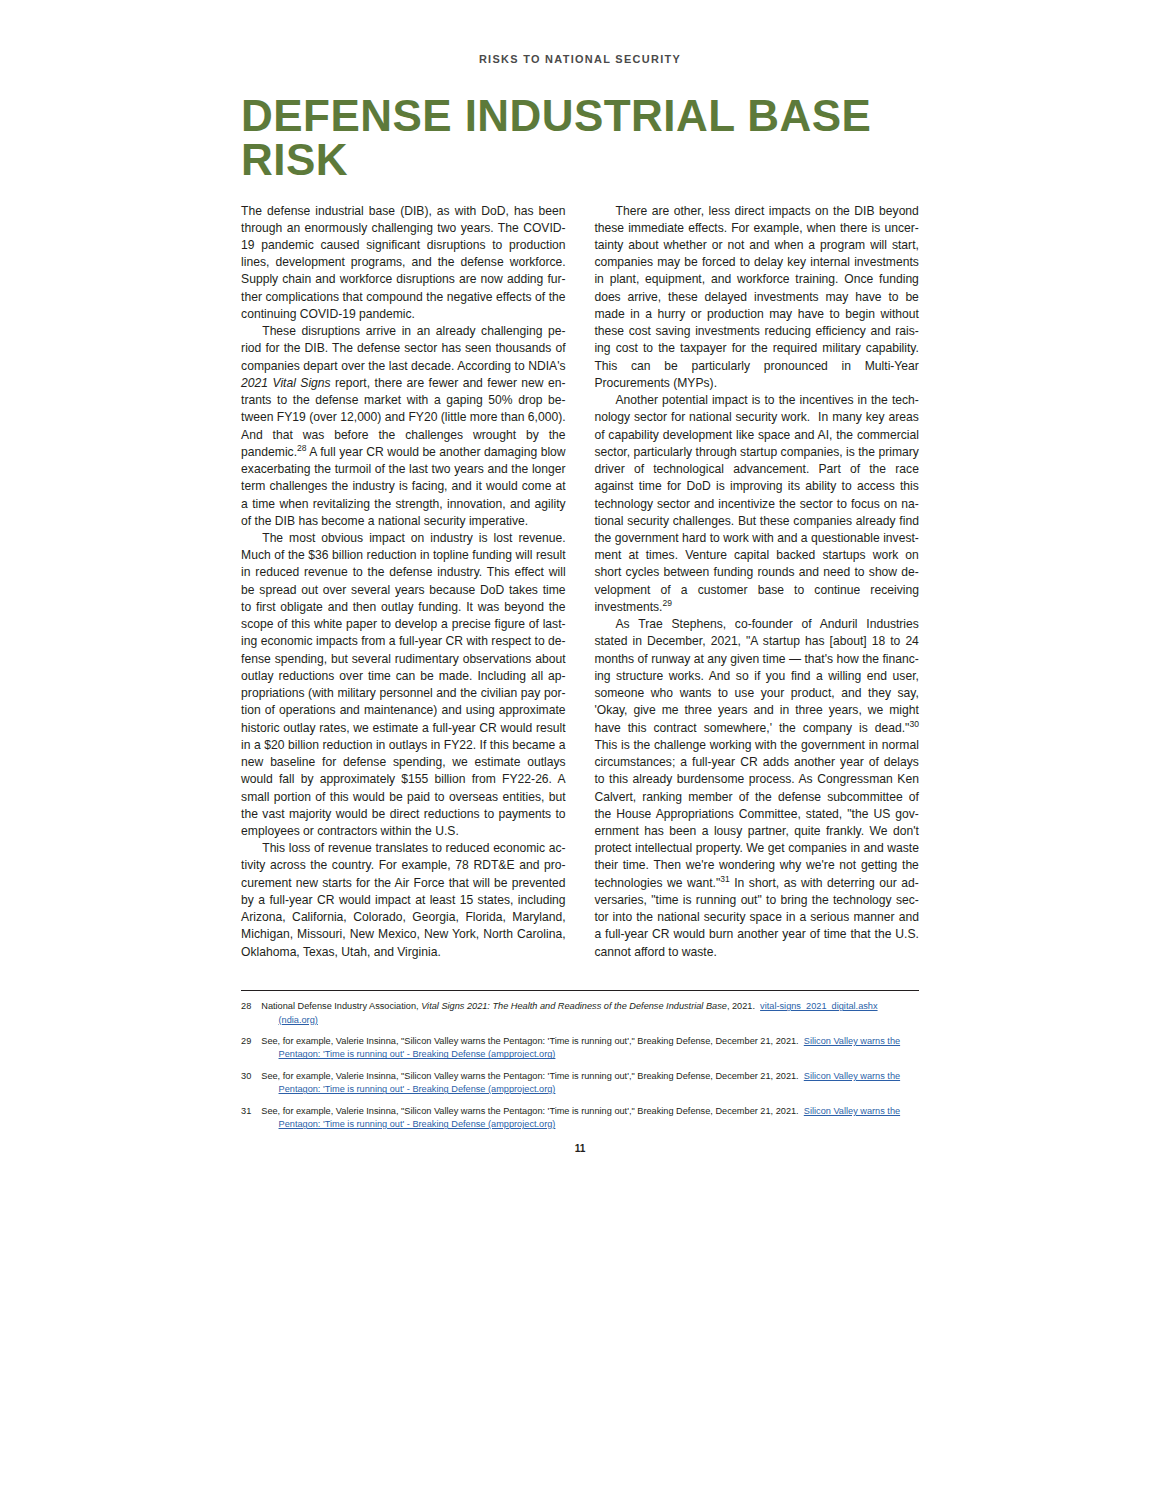Risks to National Security
Defense Industrial Base Risk
The defense industrial base (DIB), as with DoD, has been through an enormously challenging two years. The COVID-19 pandemic caused significant disruptions to production lines, development programs, and the defense workforce. Supply chain and workforce disruptions are now adding further complications that compound the negative effects of the continuing COVID-19 pandemic.
These disruptions arrive in an already challenging period for the DIB. The defense sector has seen thousands of companies depart over the last decade. According to NDIA's 2021 Vital Signs report, there are fewer and fewer new entrants to the defense market with a gaping 50% drop between FY19 (over 12,000) and FY20 (little more than 6,000). And that was before the challenges wrought by the pandemic.28 A full year CR would be another damaging blow exacerbating the turmoil of the last two years and the longer term challenges the industry is facing, and it would come at a time when revitalizing the strength, innovation, and agility of the DIB has become a national security imperative.
The most obvious impact on industry is lost revenue. Much of the $36 billion reduction in topline funding will result in reduced revenue to the defense industry. This effect will be spread out over several years because DoD takes time to first obligate and then outlay funding. It was beyond the scope of this white paper to develop a precise figure of lasting economic impacts from a full-year CR with respect to defense spending, but several rudimentary observations about outlay reductions over time can be made. Including all appropriations (with military personnel and the civilian pay portion of operations and maintenance) and using approximate historic outlay rates, we estimate a full-year CR would result in a $20 billion reduction in outlays in FY22. If this became a new baseline for defense spending, we estimate outlays would fall by approximately $155 billion from FY22-26. A small portion of this would be paid to overseas entities, but the vast majority would be direct reductions to payments to employees or contractors within the U.S.
This loss of revenue translates to reduced economic activity across the country. For example, 78 RDT&E and procurement new starts for the Air Force that will be prevented by a full-year CR would impact at least 15 states, including Arizona, California, Colorado, Georgia, Florida, Maryland, Michigan, Missouri, New Mexico, New York, North Carolina, Oklahoma, Texas, Utah, and Virginia.
There are other, less direct impacts on the DIB beyond these immediate effects. For example, when there is uncertainty about whether or not and when a program will start, companies may be forced to delay key internal investments in plant, equipment, and workforce training. Once funding does arrive, these delayed investments may have to be made in a hurry or production may have to begin without these cost saving investments reducing efficiency and raising cost to the taxpayer for the required military capability. This can be particularly pronounced in Multi-Year Procurements (MYPs).
Another potential impact is to the incentives in the technology sector for national security work. In many key areas of capability development like space and AI, the commercial sector, particularly through startup companies, is the primary driver of technological advancement. Part of the race against time for DoD is improving its ability to access this technology sector and incentivize the sector to focus on national security challenges. But these companies already find the government hard to work with and a questionable investment at times. Venture capital backed startups work on short cycles between funding rounds and need to show development of a customer base to continue receiving investments.29
As Trae Stephens, co-founder of Anduril Industries stated in December, 2021, "A startup has [about] 18 to 24 months of runway at any given time — that's how the financing structure works. And so if you find a willing end user, someone who wants to use your product, and they say, 'Okay, give me three years and in three years, we might have this contract somewhere,' the company is dead."30 This is the challenge working with the government in normal circumstances; a full-year CR adds another year of delays to this already burdensome process. As Congressman Ken Calvert, ranking member of the defense subcommittee of the House Appropriations Committee, stated, "the US government has been a lousy partner, quite frankly. We don't protect intellectual property. We get companies in and waste their time. Then we're wondering why we're not getting the technologies we want."31 In short, as with deterring our adversaries, "time is running out" to bring the technology sector into the national security space in a serious manner and a full-year CR would burn another year of time that the U.S. cannot afford to waste.
28 National Defense Industry Association, Vital Signs 2021: The Health and Readiness of the Defense Industrial Base, 2021. vital-signs_2021_digital.ashx (ndia.org)
29 See, for example, Valerie Insinna, "Silicon Valley warns the Pentagon: 'Time is running out'," Breaking Defense, December 21, 2021. Silicon Valley warns the Pentagon: 'Time is running out' - Breaking Defense (ampproject.org)
30 See, for example, Valerie Insinna, "Silicon Valley warns the Pentagon: 'Time is running out'," Breaking Defense, December 21, 2021. Silicon Valley warns the Pentagon: 'Time is running out' - Breaking Defense (ampproject.org)
31 See, for example, Valerie Insinna, "Silicon Valley warns the Pentagon: 'Time is running out'," Breaking Defense, December 21, 2021. Silicon Valley warns the Pentagon: 'Time is running out' - Breaking Defense (ampproject.org)
11